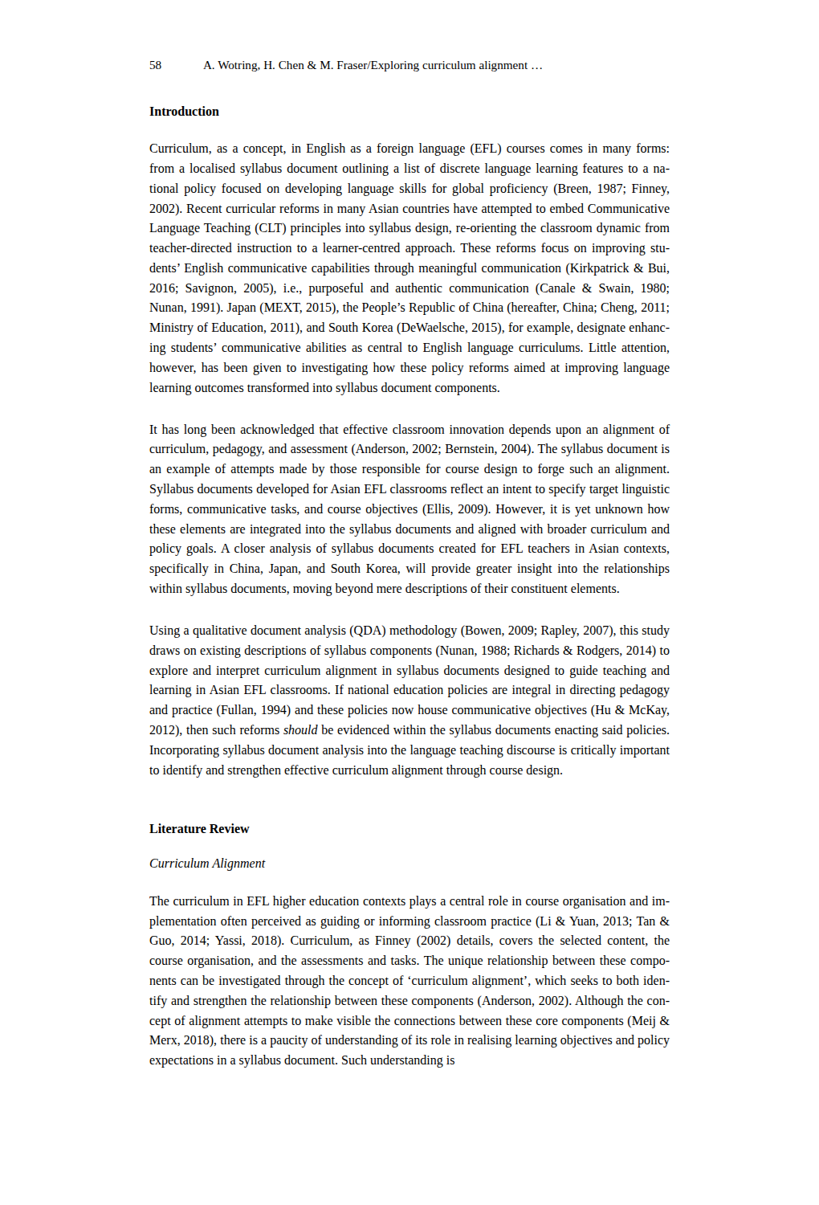58 A. Wotring, H. Chen & M. Fraser/Exploring curriculum alignment …
Introduction
Curriculum, as a concept, in English as a foreign language (EFL) courses comes in many forms: from a localised syllabus document outlining a list of discrete language learning features to a national policy focused on developing language skills for global proficiency (Breen, 1987; Finney, 2002). Recent curricular reforms in many Asian countries have attempted to embed Communicative Language Teaching (CLT) principles into syllabus design, re-orienting the classroom dynamic from teacher-directed instruction to a learner-centred approach. These reforms focus on improving students’ English communicative capabilities through meaningful communication (Kirkpatrick & Bui, 2016; Savignon, 2005), i.e., purposeful and authentic communication (Canale & Swain, 1980; Nunan, 1991). Japan (MEXT, 2015), the People’s Republic of China (hereafter, China; Cheng, 2011; Ministry of Education, 2011), and South Korea (DeWaelsche, 2015), for example, designate enhancing students’ communicative abilities as central to English language curriculums. Little attention, however, has been given to investigating how these policy reforms aimed at improving language learning outcomes transformed into syllabus document components.
It has long been acknowledged that effective classroom innovation depends upon an alignment of curriculum, pedagogy, and assessment (Anderson, 2002; Bernstein, 2004). The syllabus document is an example of attempts made by those responsible for course design to forge such an alignment. Syllabus documents developed for Asian EFL classrooms reflect an intent to specify target linguistic forms, communicative tasks, and course objectives (Ellis, 2009). However, it is yet unknown how these elements are integrated into the syllabus documents and aligned with broader curriculum and policy goals. A closer analysis of syllabus documents created for EFL teachers in Asian contexts, specifically in China, Japan, and South Korea, will provide greater insight into the relationships within syllabus documents, moving beyond mere descriptions of their constituent elements.
Using a qualitative document analysis (QDA) methodology (Bowen, 2009; Rapley, 2007), this study draws on existing descriptions of syllabus components (Nunan, 1988; Richards & Rodgers, 2014) to explore and interpret curriculum alignment in syllabus documents designed to guide teaching and learning in Asian EFL classrooms. If national education policies are integral in directing pedagogy and practice (Fullan, 1994) and these policies now house communicative objectives (Hu & McKay, 2012), then such reforms should be evidenced within the syllabus documents enacting said policies. Incorporating syllabus document analysis into the language teaching discourse is critically important to identify and strengthen effective curriculum alignment through course design.
Literature Review
Curriculum Alignment
The curriculum in EFL higher education contexts plays a central role in course organisation and implementation often perceived as guiding or informing classroom practice (Li & Yuan, 2013; Tan & Guo, 2014; Yassi, 2018). Curriculum, as Finney (2002) details, covers the selected content, the course organisation, and the assessments and tasks. The unique relationship between these components can be investigated through the concept of ‘curriculum alignment’, which seeks to both identify and strengthen the relationship between these components (Anderson, 2002). Although the concept of alignment attempts to make visible the connections between these core components (Meij & Merx, 2018), there is a paucity of understanding of its role in realising learning objectives and policy expectations in a syllabus document. Such understanding is